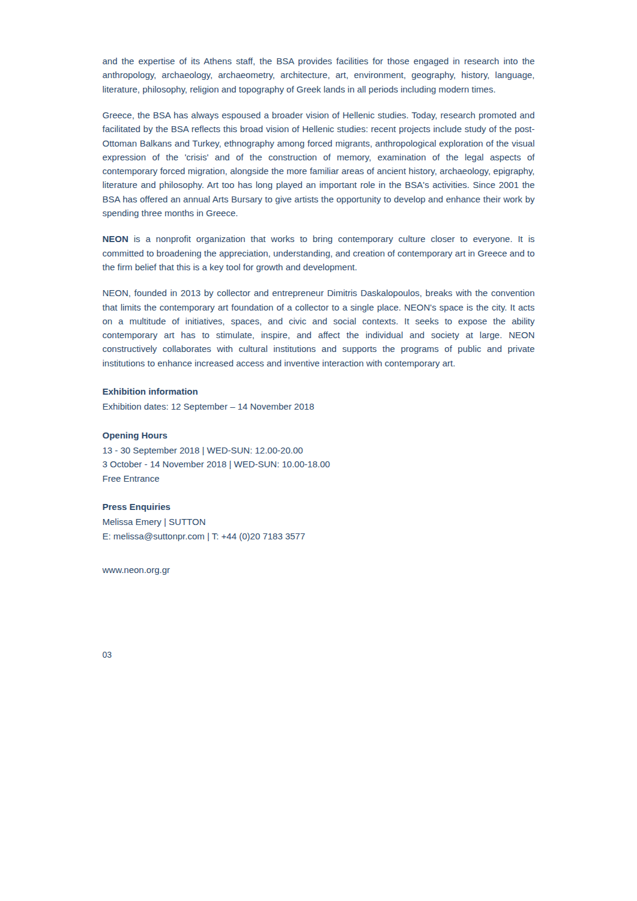and the expertise of its Athens staff, the BSA provides facilities for those engaged in research into the anthropology, archaeology, archaeometry, architecture, art, environment, geography, history, language, literature, philosophy, religion and topography of Greek lands in all periods including modern times.
Greece, the BSA has always espoused a broader vision of Hellenic studies. Today, research promoted and facilitated by the BSA reflects this broad vision of Hellenic studies: recent projects include study of the post-Ottoman Balkans and Turkey, ethnography among forced migrants, anthropological exploration of the visual expression of the 'crisis' and of the construction of memory, examination of the legal aspects of contemporary forced migration, alongside the more familiar areas of ancient history, archaeology, epigraphy, literature and philosophy. Art too has long played an important role in the BSA's activities. Since 2001 the BSA has offered an annual Arts Bursary to give artists the opportunity to develop and enhance their work by spending three months in Greece.
NEON is a nonprofit organization that works to bring contemporary culture closer to everyone. It is committed to broadening the appreciation, understanding, and creation of contemporary art in Greece and to the firm belief that this is a key tool for growth and development.
NEON, founded in 2013 by collector and entrepreneur Dimitris Daskalopoulos, breaks with the convention that limits the contemporary art foundation of a collector to a single place. NEON's space is the city. It acts on a multitude of initiatives, spaces, and civic and social contexts. It seeks to expose the ability contemporary art has to stimulate, inspire, and affect the individual and society at large. NEON constructively collaborates with cultural institutions and supports the programs of public and private institutions to enhance increased access and inventive interaction with contemporary art.
Exhibition information
Exhibition dates: 12 September – 14 November 2018
Opening Hours
13 - 30 September 2018 | WED-SUN: 12.00-20.00
3 October - 14 November 2018 | WED-SUN: 10.00-18.00
Free Entrance
Press Enquiries
Melissa Emery | SUTTON
E: melissa@suttonpr.com | T: +44 (0)20 7183 3577
www.neon.org.gr
03